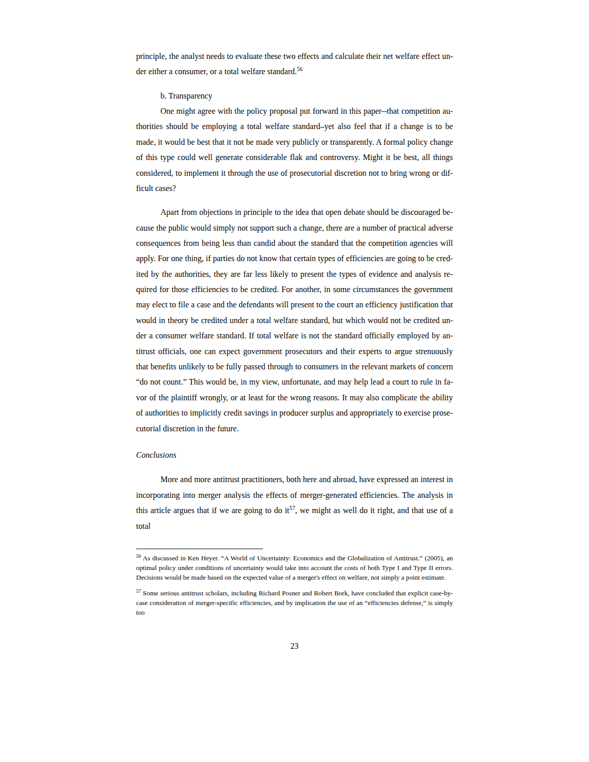principle, the analyst needs to evaluate these two effects and calculate their net welfare effect under either a consumer, or a total welfare standard.56
b. Transparency
One might agree with the policy proposal put forward in this paper--that competition authorities should be employing a total welfare standard–yet also feel that if a change is to be made, it would be best that it not be made very publicly or transparently. A formal policy change of this type could well generate considerable flak and controversy. Might it be best, all things considered, to implement it through the use of prosecutorial discretion not to bring wrong or difficult cases?
Apart from objections in principle to the idea that open debate should be discouraged because the public would simply not support such a change, there are a number of practical adverse consequences from being less than candid about the standard that the competition agencies will apply. For one thing, if parties do not know that certain types of efficiencies are going to be credited by the authorities, they are far less likely to present the types of evidence and analysis required for those efficiencies to be credited. For another, in some circumstances the government may elect to file a case and the defendants will present to the court an efficiency justification that would in theory be credited under a total welfare standard, but which would not be credited under a consumer welfare standard. If total welfare is not the standard officially employed by antitrust officials, one can expect government prosecutors and their experts to argue strenuously that benefits unlikely to be fully passed through to consumers in the relevant markets of concern “do not count.” This would be, in my view, unfortunate, and may help lead a court to rule in favor of the plaintiff wrongly, or at least for the wrong reasons. It may also complicate the ability of authorities to implicitly credit savings in producer surplus and appropriately to exercise prosecutorial discretion in the future.
Conclusions
More and more antitrust practitioners, both here and abroad, have expressed an interest in incorporating into merger analysis the effects of merger-generated efficiencies. The analysis in this article argues that if we are going to do it57, we might as well do it right, and that use of a total
56 As discussed in Ken Heyer. “A World of Uncertainty: Economics and the Globalization of Antitrust.” (2005), an optimal policy under conditions of uncertainty would take into account the costs of both Type I and Type II errors. Decisions would be made based on the expected value of a merger's effect on welfare, not simply a point estimate.
57 Some serious antitrust scholars, including Richard Posner and Robert Bork, have concluded that explicit case-by-case consideration of merger-specific efficiencies, and by implication the use of an “efficiencies defense,” is simply too
23